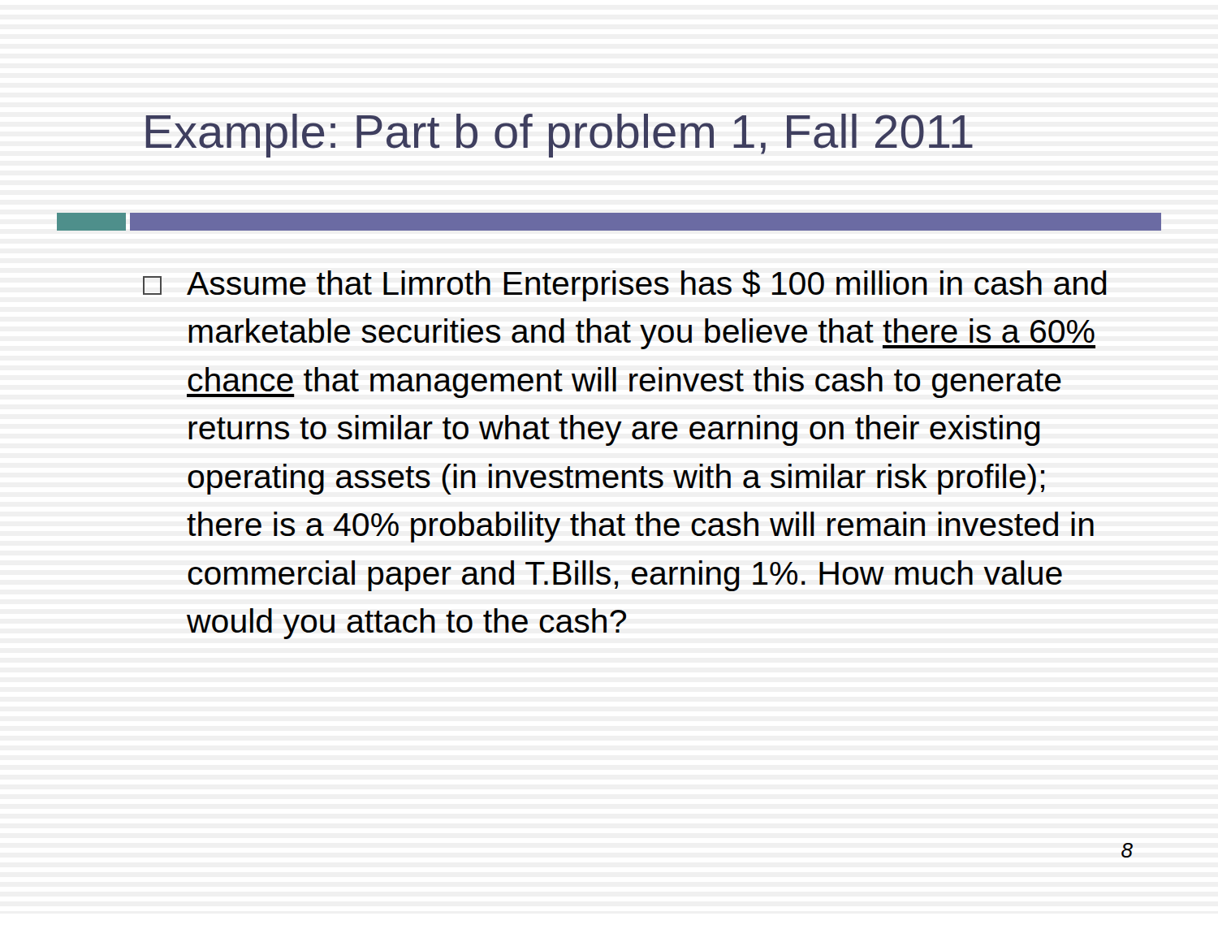Example: Part b of problem 1, Fall 2011
Assume that Limroth Enterprises has $ 100 million in cash and marketable securities and that you believe that there is a 60% chance that management will reinvest this cash to generate returns to similar to what they are earning on their existing operating assets (in investments with a similar risk profile); there is a 40% probability that the cash will remain invested in commercial paper and T.Bills, earning 1%. How much value would you attach to the cash?
8